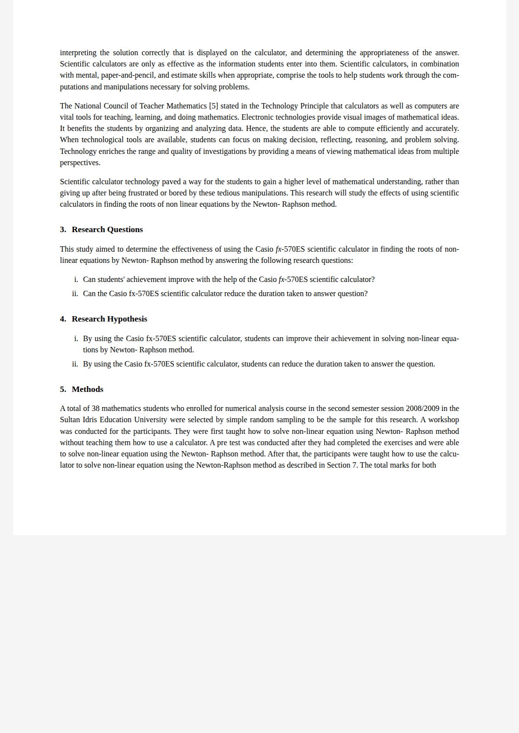interpreting the solution correctly that is displayed on the calculator, and determining the appropriateness of the answer. Scientific calculators are only as effective as the information students enter into them. Scientific calculators, in combination with mental, paper-and-pencil, and estimate skills when appropriate, comprise the tools to help students work through the computations and manipulations necessary for solving problems.
The National Council of Teacher Mathematics [5] stated in the Technology Principle that calculators as well as computers are vital tools for teaching, learning, and doing mathematics. Electronic technologies provide visual images of mathematical ideas. It benefits the students by organizing and analyzing data. Hence, the students are able to compute efficiently and accurately. When technological tools are available, students can focus on making decision, reflecting, reasoning, and problem solving. Technology enriches the range and quality of investigations by providing a means of viewing mathematical ideas from multiple perspectives.
Scientific calculator technology paved a way for the students to gain a higher level of mathematical understanding, rather than giving up after being frustrated or bored by these tedious manipulations. This research will study the effects of using scientific calculators in finding the roots of non linear equations by the Newton- Raphson method.
3. Research Questions
This study aimed to determine the effectiveness of using the Casio fx-570ES scientific calculator in finding the roots of non-linear equations by Newton- Raphson method by answering the following research questions:
Can students' achievement improve with the help of the Casio fx-570ES scientific calculator?
Can the Casio fx-570ES scientific calculator reduce the duration taken to answer question?
4. Research Hypothesis
By using the Casio fx-570ES scientific calculator, students can improve their achievement in solving non-linear equations by Newton- Raphson method.
By using the Casio fx-570ES scientific calculator, students can reduce the duration taken to answer the question.
5. Methods
A total of 38 mathematics students who enrolled for numerical analysis course in the second semester session 2008/2009 in the Sultan Idris Education University were selected by simple random sampling to be the sample for this research. A workshop was conducted for the participants. They were first taught how to solve non-linear equation using Newton- Raphson method without teaching them how to use a calculator. A pre test was conducted after they had completed the exercises and were able to solve non-linear equation using the Newton- Raphson method. After that, the participants were taught how to use the calculator to solve non-linear equation using the Newton-Raphson method as described in Section 7. The total marks for both